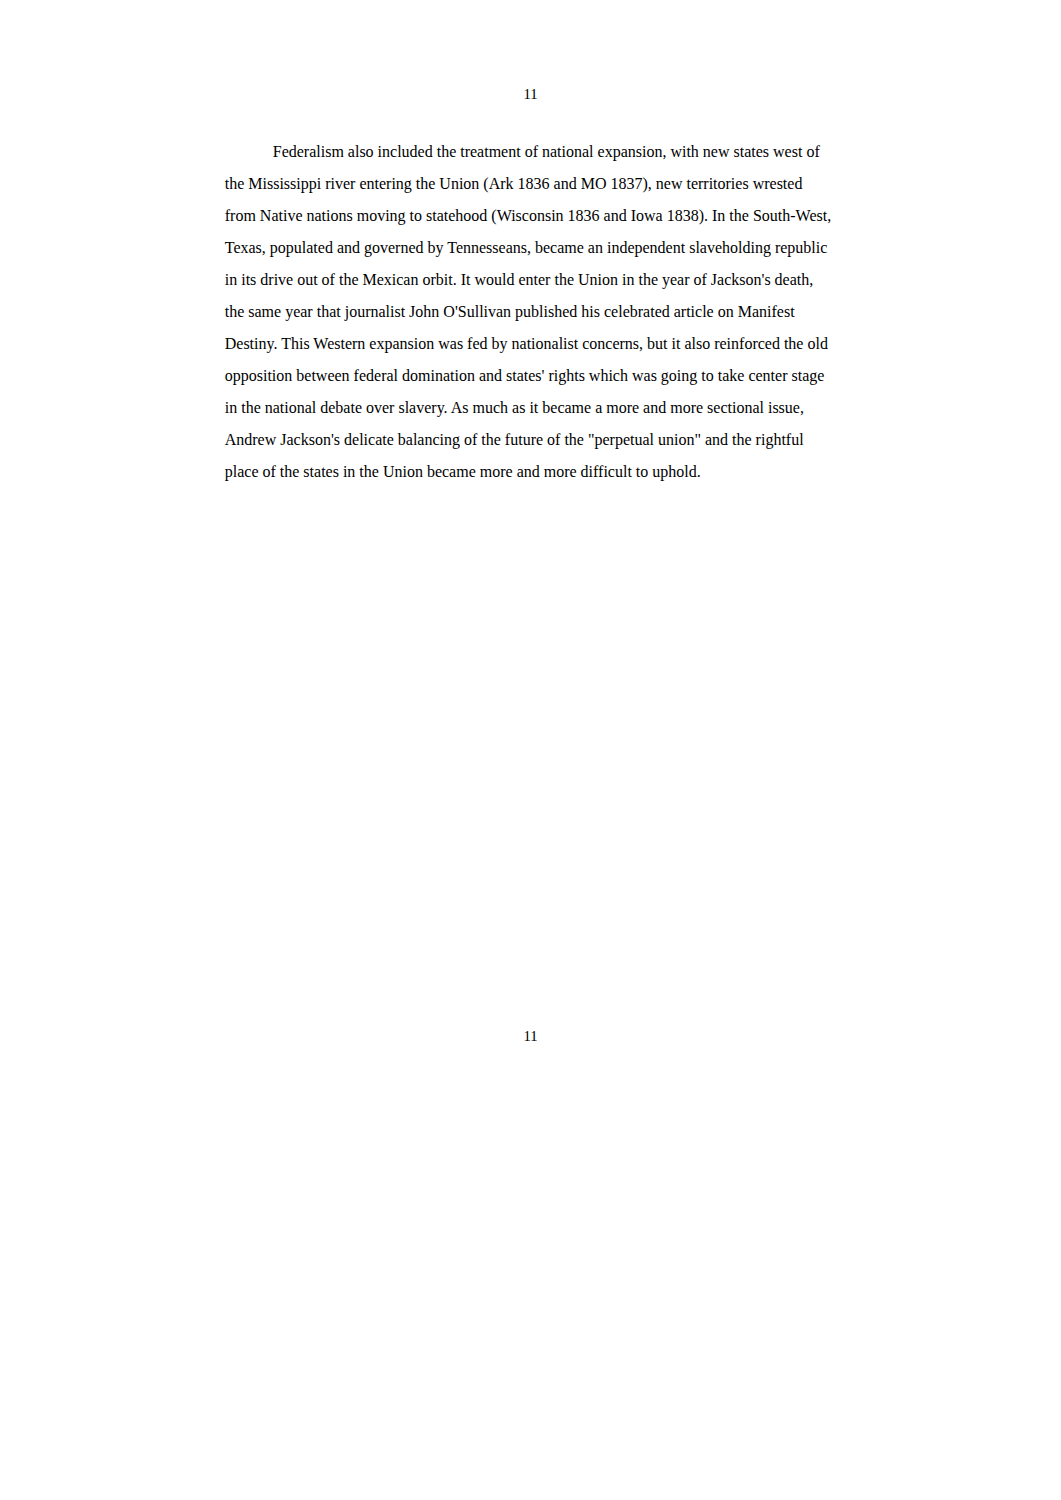11
Federalism also included the treatment of national expansion, with new states west of the Mississippi river entering the Union (Ark 1836 and MO 1837), new territories wrested from Native nations moving to statehood (Wisconsin 1836 and Iowa 1838). In the South-West, Texas, populated and governed by Tennesseans, became an independent slaveholding republic in its drive out of the Mexican orbit. It would enter the Union in the year of Jackson's death, the same year that journalist John O'Sullivan published his celebrated article on Manifest Destiny. This Western expansion was fed by nationalist concerns, but it also reinforced the old opposition between federal domination and states' rights which was going to take center stage in the national debate over slavery. As much as it became a more and more sectional issue, Andrew Jackson's delicate balancing of the future of the "perpetual union" and the rightful place of the states in the Union became more and more difficult to uphold.
11